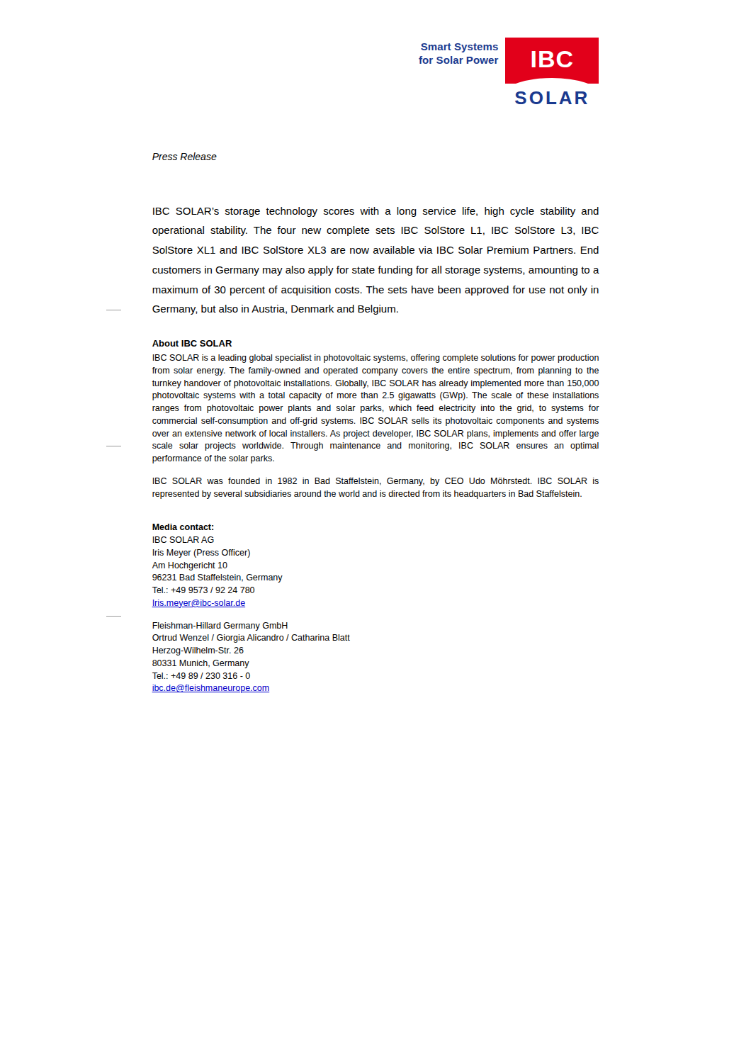Smart Systems
for Solar Power
IBC
SOLAR
Press Release
IBC SOLAR’s storage technology scores with a long service life, high cycle stability and operational stability. The four new complete sets IBC SolStore L1, IBC SolStore L3, IBC SolStore XL1 and IBC SolStore XL3 are now available via IBC Solar Premium Partners. End customers in Germany may also apply for state funding for all storage systems, amounting to a maximum of 30 percent of acquisition costs. The sets have been approved for use not only in Germany, but also in Austria, Denmark and Belgium.
About IBC SOLAR
IBC SOLAR is a leading global specialist in photovoltaic systems, offering complete solutions for power production from solar energy. The family-owned and operated company covers the entire spectrum, from planning to the turnkey handover of photovoltaic installations. Globally, IBC SOLAR has already implemented more than 150,000 photovoltaic systems with a total capacity of more than 2.5 gigawatts (GWp). The scale of these installations ranges from photovoltaic power plants and solar parks, which feed electricity into the grid, to systems for commercial self-consumption and off-grid systems. IBC SOLAR sells its photovoltaic components and systems over an extensive network of local installers. As project developer, IBC SOLAR plans, implements and offer large scale solar projects worldwide. Through maintenance and monitoring, IBC SOLAR ensures an optimal performance of the solar parks.
IBC SOLAR was founded in 1982 in Bad Staffelstein, Germany, by CEO Udo Möhrstedt. IBC SOLAR is represented by several subsidiaries around the world and is directed from its headquarters in Bad Staffelstein.
Media contact:
IBC SOLAR AG
Iris Meyer (Press Officer)
Am Hochgericht 10
96231 Bad Staffelstein, Germany
Tel.: +49 9573 / 92 24 780
Iris.meyer@ibc-solar.de
Fleishman-Hillard Germany GmbH
Ortrud Wenzel / Giorgia Alicandro / Catharina Blatt
Herzog-Wilhelm-Str. 26
80331 Munich, Germany
Tel.: +49 89 / 230 316 - 0
ibc.de@fleishmaneurope.com